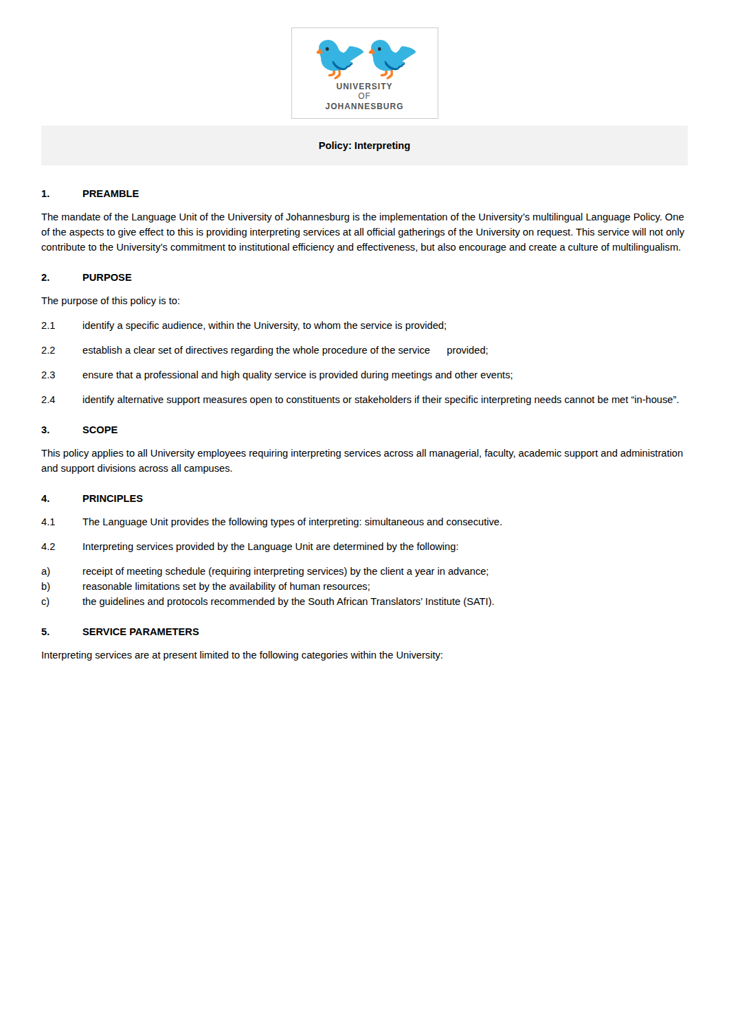🐦🐦
UNIVERSITY
OF
JOHANNESBURG
Policy: Interpreting
1. PREAMBLE
The mandate of the Language Unit of the University of Johannesburg is the implementation of the University’s multilingual Language Policy. One of the aspects to give effect to this is providing interpreting services at all official gatherings of the University on request. This service will not only contribute to the University’s commitment to institutional efficiency and effectiveness, but also encourage and create a culture of multilingualism.
2. PURPOSE
The purpose of this policy is to:
2.1
identify a specific audience, within the University, to whom the service is provided;
2.2
establish a clear set of directives regarding the whole procedure of the service provided;
2.3
ensure that a professional and high quality service is provided during meetings and other events;
2.4
identify alternative support measures open to constituents or stakeholders if their specific interpreting needs cannot be met “in-house”.
3. SCOPE
This policy applies to all University employees requiring interpreting services across all managerial, faculty, academic support and administration and support divisions across all campuses.
4. PRINCIPLES
4.1
The Language Unit provides the following types of interpreting: simultaneous and consecutive.
4.2
Interpreting services provided by the Language Unit are determined by the following:
a)
receipt of meeting schedule (requiring interpreting services) by the client a year in advance;
b)
reasonable limitations set by the availability of human resources;
c)
the guidelines and protocols recommended by the South African Translators’ Institute (SATI).
5. SERVICE PARAMETERS
Interpreting services are at present limited to the following categories within the University: